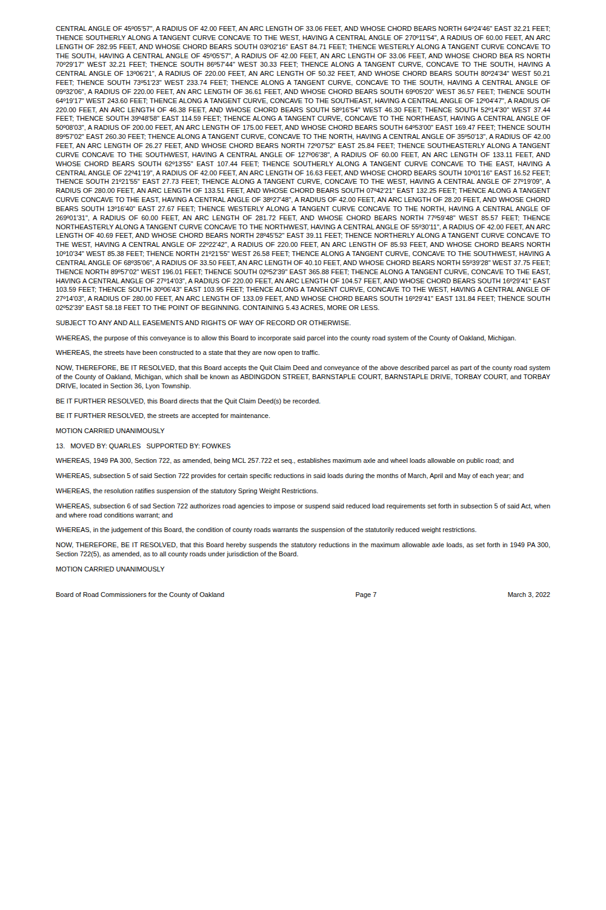CENTRAL ANGLE OF 45º05'57", A RADIUS OF 42.00 FEET, AN ARC LENGTH OF 33.06 FEET, AND WHOSE CHORD BEARS NORTH 64º24'46" EAST 32.21 FEET; THENCE SOUTHERLY ALONG A TANGENT CURVE CONCAVE TO THE WEST, HAVING A CENTRAL ANGLE OF 270º11'54", A RADIUS OF 60.00 FEET, AN ARC LENGTH OF 282.95 FEET, AND WHOSE CHORD BEARS SOUTH 03º02'16" EAST 84.71 FEET; THENCE WESTERLY ALONG A TANGENT CURVE CONCAVE TO THE SOUTH, HAVING A CENTRAL ANGLE OF 45º05'57", A RADIUS OF 42.00 FEET, AN ARC LENGTH OF 33.06 FEET, AND WHOSE CHORD BEA RS NORTH 70º29'17" WEST 32.21 FEET; THENCE SOUTH 86º57'44" WEST 30.33 FEET; THENCE ALONG A TANGENT CURVE, CONCAVE TO THE SOUTH, HAVING A CENTRAL ANGLE OF 13º06'21", A RADIUS OF 220.00 FEET, AN ARC LENGTH OF 50.32 FEET, AND WHOSE CHORD BEARS SOUTH 80º24'34" WEST 50.21 FEET; THENCE SOUTH 73º51'23" WEST 233.74 FEET; THENCE ALONG A TANGENT CURVE, CONCAVE TO THE SOUTH, HAVING A CENTRAL ANGLE OF 09º32'06", A RADIUS OF 220.00 FEET, AN ARC LENGTH OF 36.61 FEET, AND WHOSE CHORD BEARS SOUTH 69º05'20" WEST 36.57 FEET; THENCE SOUTH 64º19'17" WEST 243.60 FEET; THENCE ALONG A TANGENT CURVE, CONCAVE TO THE SOUTHEAST, HAVING A CENTRAL ANGLE OF 12º04'47", A RADIUS OF 220.00 FEET, AN ARC LENGTH OF 46.38 FEET, AND WHOSE CHORD BEARS SOUTH 58º16'54" WEST 46.30 FEET; THENCE SOUTH 52º14'30" WEST 37.44 FEET; THENCE SOUTH 39º48'58" EAST 114.59 FEET; THENCE ALONG A TANGENT CURVE, CONCAVE TO THE NORTHEAST, HAVING A CENTRAL ANGLE OF 50º08'03", A RADIUS OF 200.00 FEET, AN ARC LENGTH OF 175.00 FEET, AND WHOSE CHORD BEARS SOUTH 64º53'00" EAST 169.47 FEET; THENCE SOUTH 89º57'02" EAST 260.30 FEET; THENCE ALONG A TANGENT CURVE, CONCAVE TO THE NORTH, HAVING A CENTRAL ANGLE OF 35º50'13", A RADIUS OF 42.00 FEET, AN ARC LENGTH OF 26.27 FEET, AND WHOSE CHORD BEARS NORTH 72º07'52" EAST 25.84 FEET; THENCE SOUTHEASTERLY ALONG A TANGENT CURVE CONCAVE TO THE SOUTHWEST, HAVING A CENTRAL ANGLE OF 127º06'38", A RADIUS OF 60.00 FEET, AN ARC LENGTH OF 133.11 FEET, AND WHOSE CHORD BEARS SOUTH 62º13'55" EAST 107.44 FEET; THENCE SOUTHERLY ALONG A TANGENT CURVE CONCAVE TO THE EAST, HAVING A CENTRAL ANGLE OF 22º41'19", A RADIUS OF 42.00 FEET, AN ARC LENGTH OF 16.63 FEET, AND WHOSE CHORD BEARS SOUTH 10º01'16" EAST 16.52 FEET; THENCE SOUTH 21º21'55" EAST 27.73 FEET; THENCE ALONG A TANGENT CURVE, CONCAVE TO THE WEST, HAVING A CENTRAL ANGLE OF 27º19'09", A RADIUS OF 280.00 FEET, AN ARC LENGTH OF 133.51 FEET, AND WHOSE CHORD BEARS SOUTH 07º42'21" EAST 132.25 FEET; THENCE ALONG A TANGENT CURVE CONCAVE TO THE EAST, HAVING A CENTRAL ANGLE OF 38º27'48", A RADIUS OF 42.00 FEET, AN ARC LENGTH OF 28.20 FEET, AND WHOSE CHORD BEARS SOUTH 13º16'40" EAST 27.67 FEET; THENCE WESTERLY ALONG A TANGENT CURVE CONCAVE TO THE NORTH, HAVING A CENTRAL ANGLE OF 269º01'31", A RADIUS OF 60.00 FEET, AN ARC LENGTH OF 281.72 FEET, AND WHOSE CHORD BEARS NORTH 77º59'48" WEST 85.57 FEET; THENCE NORTHEASTERLY ALONG A TANGENT CURVE CONCAVE TO THE NORTHWEST, HAVING A CENTRAL ANGLE OF 55º30'11", A RADIUS OF 42.00 FEET, AN ARC LENGTH OF 40.69 FEET, AND WHOSE CHORD BEARS NORTH 28º45'52" EAST 39.11 FEET; THENCE NORTHERLY ALONG A TANGENT CURVE CONCAVE TO THE WEST, HAVING A CENTRAL ANGLE OF 22º22'42", A RADIUS OF 220.00 FEET, AN ARC LENGTH OF 85.93 FEET, AND WHOSE CHORD BEARS NORTH 10º10'34" WEST 85.38 FEET; THENCE NORTH 21º21'55" WEST 26.58 FEET; THENCE ALONG A TANGENT CURVE, CONCAVE TO THE SOUTHWEST, HAVING A CENTRAL ANGLE OF 68º35'06", A RADIUS OF 33.50 FEET, AN ARC LENGTH OF 40.10 FEET, AND WHOSE CHORD BEARS NORTH 55º39'28" WEST 37.75 FEET; THENCE NORTH 89º57'02" WEST 196.01 FEET; THENCE SOUTH 02º52'39" EAST 365.88 FEET; THENCE ALONG A TANGENT CURVE, CONCAVE TO THE EAST, HAVING A CENTRAL ANGLE OF 27º14'03", A RADIUS OF 220.00 FEET, AN ARC LENGTH OF 104.57 FEET, AND WHOSE CHORD BEARS SOUTH 16º29'41" EAST 103.59 FEET; THENCE SOUTH 30º06'43" EAST 103.95 FEET; THENCE ALONG A TANGENT CURVE, CONCAVE TO THE WEST, HAVING A CENTRAL ANGLE OF 27º14'03", A RADIUS OF 280.00 FEET, AN ARC LENGTH OF 133.09 FEET, AND WHOSE CHORD BEARS SOUTH 16º29'41" EAST 131.84 FEET; THENCE SOUTH 02º52'39" EAST 58.18 FEET TO THE POINT OF BEGINNING. CONTAINING 5.43 ACRES, MORE OR LESS.
SUBJECT TO ANY AND ALL EASEMENTS AND RIGHTS OF WAY OF RECORD OR OTHERWISE.
WHEREAS, the purpose of this conveyance is to allow this Board to incorporate said parcel into the county road system of the County of Oakland, Michigan.
WHEREAS, the streets have been constructed to a state that they are now open to traffic.
NOW, THEREFORE, BE IT RESOLVED, that this Board accepts the Quit Claim Deed and conveyance of the above described parcel as part of the county road system of the County of Oakland, Michigan, which shall be known as ABDINGDON STREET, BARNSTAPLE COURT, BARNSTAPLE DRIVE, TORBAY COURT, and TORBAY DRIVE, located in Section 36, Lyon Township.
BE IT FURTHER RESOLVED, this Board directs that the Quit Claim Deed(s) be recorded.
BE IT FURTHER RESOLVED, the streets are accepted for maintenance.
MOTION CARRIED UNANIMOUSLY
13. MOVED BY: QUARLES SUPPORTED BY: FOWKES
WHEREAS, 1949 PA 300, Section 722, as amended, being MCL 257.722 et seq., establishes maximum axle and wheel loads allowable on public road; and
WHEREAS, subsection 5 of said Section 722 provides for certain specific reductions in said loads during the months of March, April and May of each year; and
WHEREAS, the resolution ratifies suspension of the statutory Spring Weight Restrictions.
WHEREAS, subsection 6 of sad Section 722 authorizes road agencies to impose or suspend said reduced load requirements set forth in subsection 5 of said Act, when and where road conditions warrant; and
WHEREAS, in the judgement of this Board, the condition of county roads warrants the suspension of the statutorily reduced weight restrictions.
NOW, THEREFORE, BE IT RESOLVED, that this Board hereby suspends the statutory reductions in the maximum allowable axle loads, as set forth in 1949 PA 300, Section 722(5), as amended, as to all county roads under jurisdiction of the Board.
MOTION CARRIED UNANIMOUSLY
Board of Road Commissioners for the County of Oakland Page 7 March 3, 2022